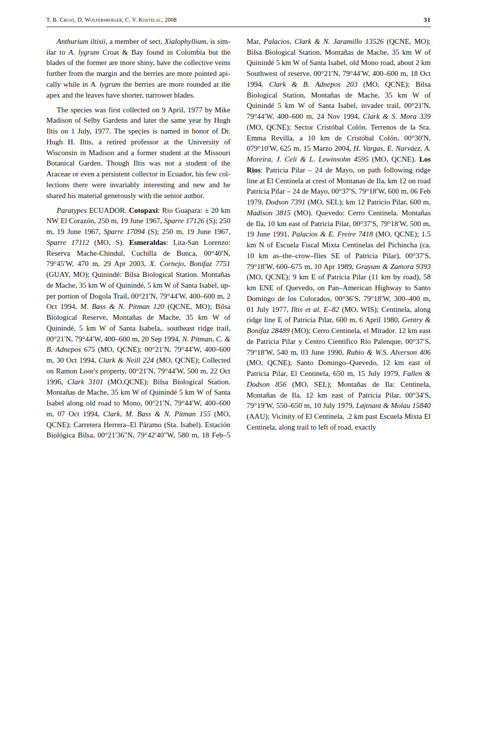T. B. Croat, D. Wolfersberger, C. V. Kostelac, 2008 31
Anthurium iltisii, a member of sect. Xialophyllium, is similar to A. lygrum Croat & Bay found in Colombia but the blades of the former are more shiny, have the collective veins further from the margin and the berries are more pointed apically while in A. lygrum the berries are more rounded at the apex and the leaves have shorter, narrower blades.
The species was first collected on 9 April, 1977 by Mike Madison of Selby Gardens and later the same year by Hugh Iltis on 1 July, 1977. The species is named in honor of Dr. Hugh H. Iltis, a retired professor at the University of Wisconsin in Madison and a former student at the Missouri Botanical Garden. Though Iltis was not a student of the Araceae or even a persistent collector in Ecuador, his few collections there were invariably interesting and new and he shared his material generously with the senior author.
Paratypes ECUADOR. Cotopaxi: Rio Guapara: ± 20 km NW El Corazón, 250 m, 19 June 1967, Sparre 17126 (S); 250 m, 19 June 1967, Sparre 17094 (S); 250 m, 19 June 1967, Sparre 17112 (MO, S). Esmeraldas: Lita-San Lorenzo: Reserva Mache-Chindul, Cuchilla de Bunca, 00°40′N, 79°45′W, 470 m, 29 Apr 2003, X. Cornejo, Bonifaz 7751 (GUAY, MO); Quinindé: Bilsa Biological Station. Montañas de Mache, 35 km W of Quinindé, 5 km W of Santa Isabel, upper portion of Dogola Trail, 00°21′N, 79°44′W, 400–600 m, 2 Oct 1994, M. Bass & N. Pitman 120 (QCNE, MO); Bilsa Biological Reserve, Montañas de Mache, 35 km W of Quinindé, 5 km W of Santa Isabela,. southeast ridge trail, 00°21′N, 79°44′W, 400–600 m, 20 Sep 1994, N. Pitman, C. & B. Adnepos 675 (MO, QCNE); 00°21′N, 79°44′W, 400–600 m, 30 Oct 1994, Clark & Neill 224 (MO, QCNE); Collected on Ramon Loor's property, 00°21′N, 79°44′W, 500 m, 22 Oct 1996, Clark 3101 (MO,QCNE); Bilsa Biological Station. Montañas de Mache, 35 km W of Quinindé 5 km W of Santa Isabel along old road to Mono, 00°21′N, 79°44′W, 400–600 m, 07 Oct 1994, Clark, M. Bass & N. Pitman 155 (MO, QCNE); Carretera Herrera–El Páramo (Sta. Isabel). Estación Biológica Bilsa, 00°21′36″N, 79°42′40″W, 580 m, 18 Feb–5 Mar, Palacios, Clark & N. Jaramillo 13526 (QCNE, MO); Bilsa Biological Station, Montañas de Mache, 35 km W of Quinindé 5 km W of Santa Isabel, old Mono road, about 2 km Southwest of reserve, 00°21′N, 79°44′W, 400–600 m, 18 Oct 1994, Clark & B. Adnepos 203 (MO, QCNE); Bilsa Biological Station, Montañas de Mache, 35 km W of Quinindé 5 km W of Santa Isabel, invader trail, 00°21′N, 79°44′W, 400–600 m, 24 Nov 1994, Clark & S. Mora 339 (MO, QCNE); Sector Cristóbal Colón. Terrenos de la Sra. Emma Revilla, a 10 km de Cristóbal Colón, 00°30′N, 079°10′W, 625 m, 15 Marzo 2004, H. Vargas, E. Narváez, A. Moreira, J. Celi & L. Lewinsohn 4595 (MO, QCNE). Los Rios: Patricia Pilar – 24 de Mayo, on path following ridge line at El Centinela at crest of Montanas de Ila, km 12 on road Patricia Pilar – 24 de Mayo, 00°37′S, 79°18′W, 600 m, 06 Feb 1979, Dodson 7391 (MO, SEL); km 12 Patricio Pilar, 600 m, Madison 3815 (MO). Quevedo: Cerro Centinela. Montañas de Ila, 10 km east of Patricia Pilar, 00°37′S, 79°18′W, 500 m, 19 June 1991, Palacios & E. Freire 7418 (MO, QCNE); 1.5 km N of Escuela Fiscal Mixta Centinelas del Pichincha (ca. 10 km as–the–crow–flies SE of Patricia Pilar), 00°37′S, 79°18′W, 600–675 m, 10 Apr 1989, Grayum & Zamora 9393 (MO, QCNE); 9 km E of Patricia Pilar (11 km by road), 58 km ENE of Quevedo, on Pan–American Highway to Santo Domingo de los Colorados, 00°36′S, 79°18′W, 300–400 m, 01 July 1977, Iltis et al. E–82 (MO, WIS); Centinela, along ridge line E of Patricia Pilar, 600 m, 6 April 1980, Gentry & Bonifaz 28489 (MO); Cerro Centinela, el Mirador. 12 km east de Patricia Pilar y Centro Científico Río Palenque, 00°37′S, 79°18′W, 540 m, 03 June 1990, Rubio & W.S. Alverson 406 (MO, QCNE); Santo Domingo–Quevedo, 12 km east of Patricia Pilar, El Centinela, 650 m, 15 July 1979, Fallen & Dodson 856 (MO, SEL); Montañas de Ila: Centinela, Montañas de Ila, 12 km east of Patricia Pilar, 00°34′S, 79°19′W, 550–650 m, 10 July 1979, Løjtnant & Molau 15840 (AAU); Vicinity of El Centinela, .2 km past Escuela Mixta El Centinela, along trail to left of road, exactly